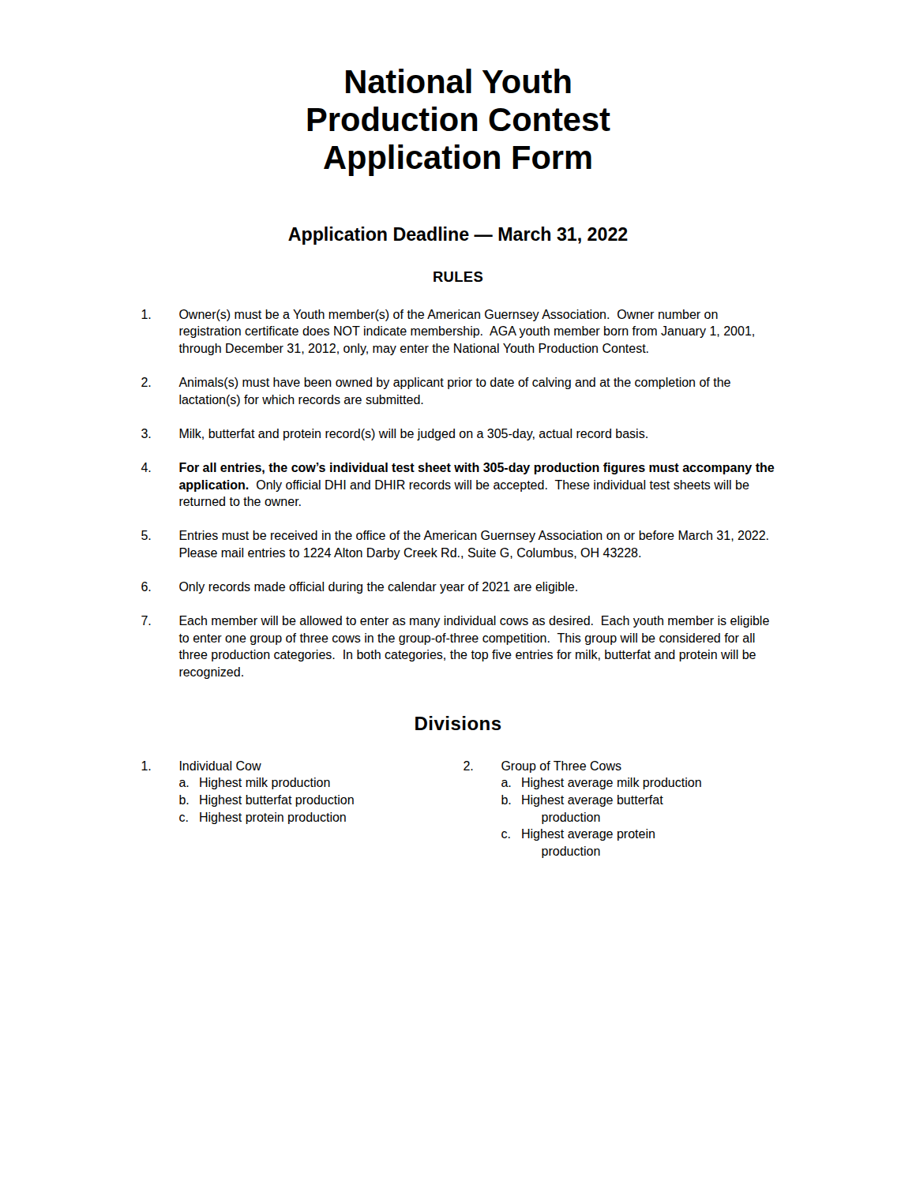National Youth
Production Contest
Application Form
Application Deadline — March 31, 2022
RULES
Owner(s) must be a Youth member(s) of the American Guernsey Association. Owner number on registration certificate does NOT indicate membership. AGA youth member born from January 1, 2001, through December 31, 2012, only, may enter the National Youth Production Contest.
Animals(s) must have been owned by applicant prior to date of calving and at the completion of the lactation(s) for which records are submitted.
Milk, butterfat and protein record(s) will be judged on a 305-day, actual record basis.
For all entries, the cow’s individual test sheet with 305-day production figures must accompany the application. Only official DHI and DHIR records will be accepted. These individual test sheets will be returned to the owner.
Entries must be received in the office of the American Guernsey Association on or before March 31, 2022. Please mail entries to 1224 Alton Darby Creek Rd., Suite G, Columbus, OH 43228.
Only records made official during the calendar year of 2021 are eligible.
Each member will be allowed to enter as many individual cows as desired. Each youth member is eligible to enter one group of three cows in the group-of-three competition. This group will be considered for all three production categories. In both categories, the top five entries for milk, butterfat and protein will be recognized.
Divisions
| 1. Individual Cow a. Highest milk production b. Highest butterfat production c. Highest protein production | 2. Group of Three Cows a. Highest average milk production b. Highest average butterfat production c. Highest average protein production |